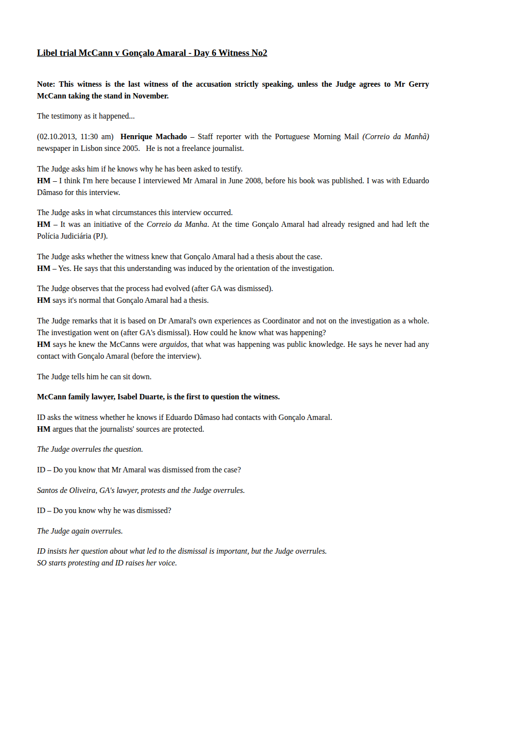Libel trial McCann v Gonçalo Amaral - Day 6 Witness No2
Note: This witness is the last witness of the accusation strictly speaking, unless the Judge agrees to Mr Gerry McCann taking the stand in November.
The testimony as it happened...
(02.10.2013, 11:30 am) Henrique Machado – Staff reporter with the Portuguese Morning Mail (Correio da Manhã) newspaper in Lisbon since 2005. He is not a freelance journalist.
The Judge asks him if he knows why he has been asked to testify.
HM – I think I'm here because I interviewed Mr Amaral in June 2008, before his book was published. I was with Eduardo Dâmaso for this interview.
The Judge asks in what circumstances this interview occurred.
HM – It was an initiative of the Correio da Manha. At the time Gonçalo Amaral had already resigned and had left the Polícia Judiciária (PJ).
The Judge asks whether the witness knew that Gonçalo Amaral had a thesis about the case.
HM – Yes. He says that this understanding was induced by the orientation of the investigation.
The Judge observes that the process had evolved (after GA was dismissed).
HM says it's normal that Gonçalo Amaral had a thesis.
The Judge remarks that it is based on Dr Amaral's own experiences as Coordinator and not on the investigation as a whole. The investigation went on (after GA's dismissal). How could he know what was happening?
HM says he knew the McCanns were arguidos, that what was happening was public knowledge. He says he never had any contact with Gonçalo Amaral (before the interview).
The Judge tells him he can sit down.
McCann family lawyer, Isabel Duarte, is the first to question the witness.
ID asks the witness whether he knows if Eduardo Dâmaso had contacts with Gonçalo Amaral.
HM argues that the journalists' sources are protected.
The Judge overrules the question.
ID – Do you know that Mr Amaral was dismissed from the case?
Santos de Oliveira, GA's lawyer, protests and the Judge overrules.
ID – Do you know why he was dismissed?
The Judge again overrules.
ID insists her question about what led to the dismissal is important, but the Judge overrules.
SO starts protesting and ID raises her voice.